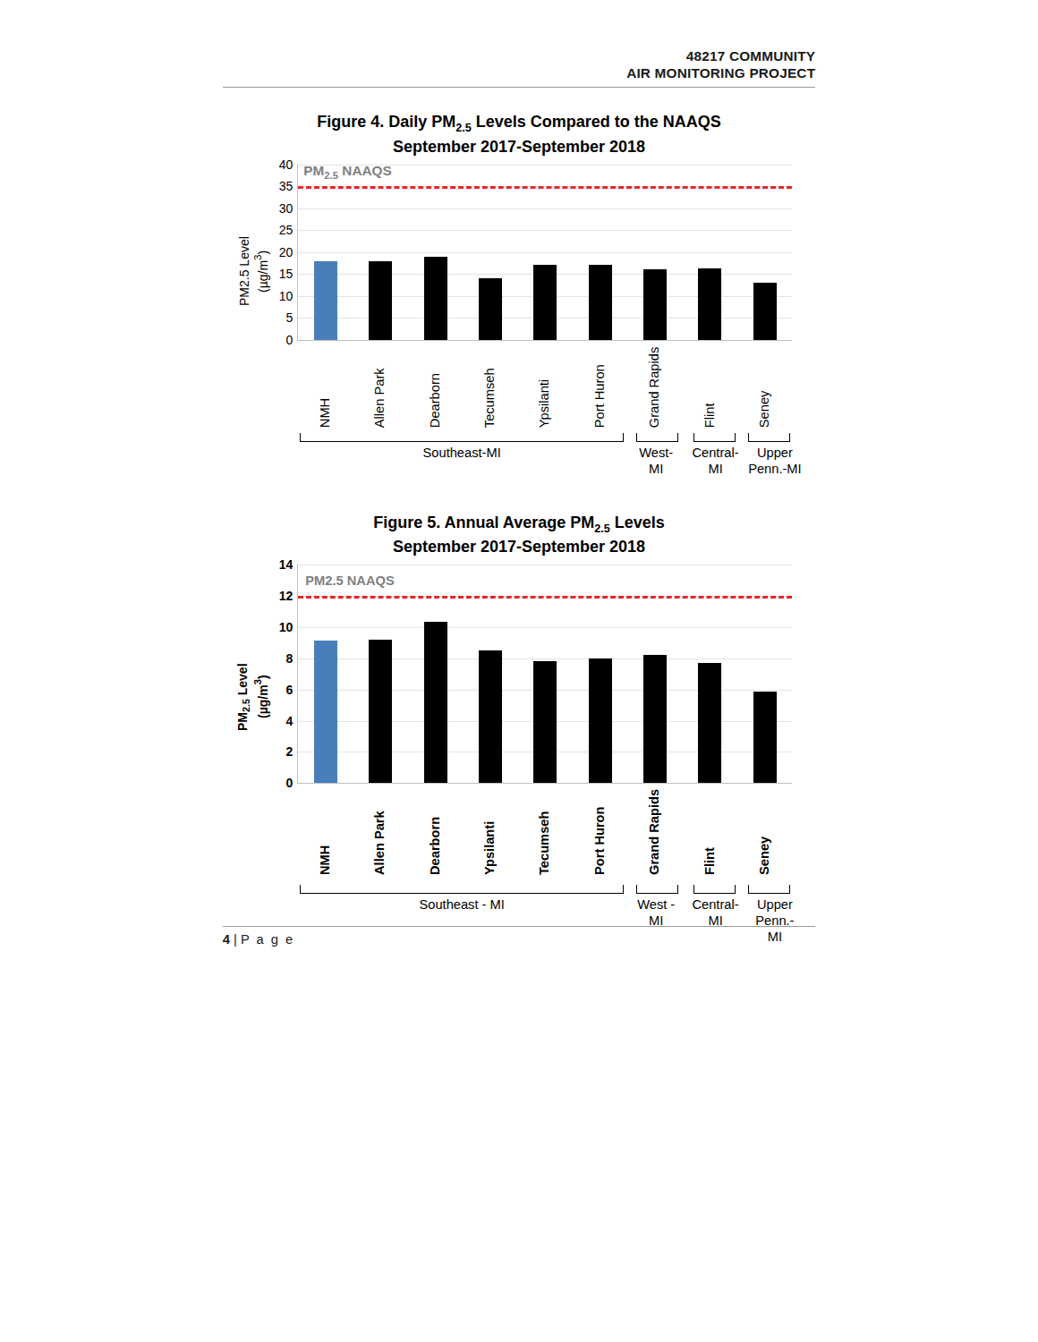48217 COMMUNITY
AIR MONITORING PROJECT
Figure 4. Daily PM2.5 Levels Compared to the NAAQS
September 2017-September 2018
PM2.5 Level
(µg/m3)
40
35
30
25
20
15
10
5
0
PM2.5 NAAQS
NMH
Allen Park
Dearborn
Tecumseh
Ypsilanti
Port Huron
Grand Rapids
Flint
Seney
Southeast-MI
West-
MI
Central-
MI
Upper
Penn.-MI
Figure 5. Annual Average PM2.5 Levels
September 2017-September 2018
PM2.5 Level
(µg/m3)
14
12
10
8
6
4
2
0
PM2.5 NAAQS
NMH
Allen Park
Dearborn
Ypsilanti
Tecumseh
Port Huron
Grand Rapids
Flint
Seney
Southeast - MI
West -
MI
Central-
MI
Upper
Penn.-
MI
4 | P a g e